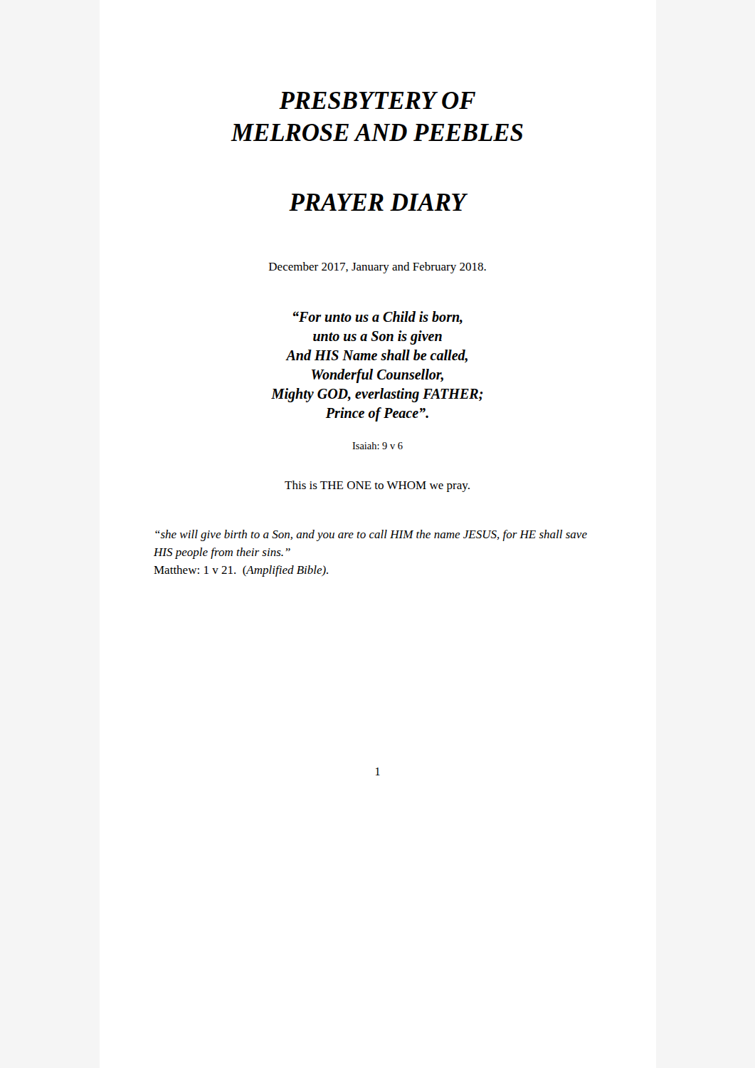PRESBYTERY OF
MELROSE AND PEEBLES
PRAYER DIARY
December 2017, January and February 2018.
“For unto us a Child is born,
unto us a Son is given
And HIS Name shall be called,
Wonderful Counsellor,
Mighty GOD, everlasting FATHER;
Prince of Peace”.
Isaiah: 9 v 6
This is THE ONE to WHOM we pray.
“she will give birth to a Son, and you are to call HIM the name JESUS, for HE shall save HIS people from their sins.”
Matthew: 1 v 21. (Amplified Bible).
1